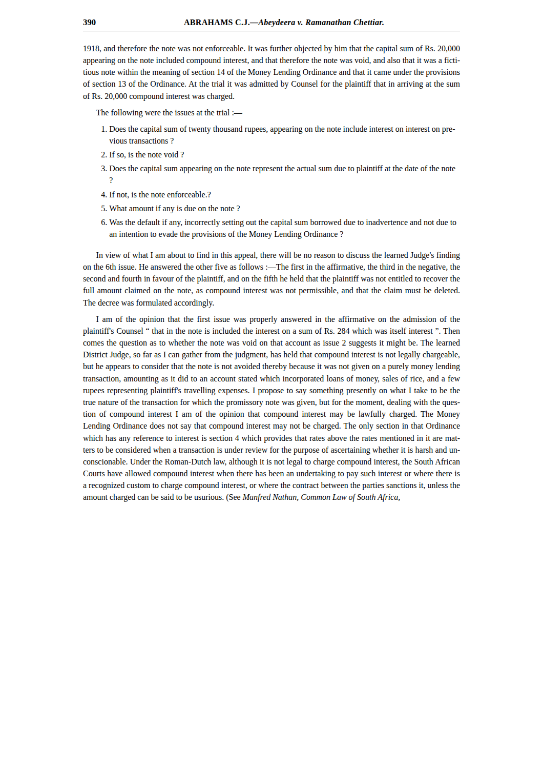390 ABRAHAMS C.J.—Abeydeera v. Ramanathan Chettiar.
1918, and therefore the note was not enforceable. It was further objected by him that the capital sum of Rs. 20,000 appearing on the note included compound interest, and that therefore the note was void, and also that it was a fictitious note within the meaning of section 14 of the Money Lending Ordinance and that it came under the provisions of section 13 of the Ordinance. At the trial it was admitted by Counsel for the plaintiff that in arriving at the sum of Rs. 20,000 compound interest was charged.
The following were the issues at the trial :—
Does the capital sum of twenty thousand rupees, appearing on the note include interest on interest on previous transactions ?
If so, is the note void ?
Does the capital sum appearing on the note represent the actual sum due to plaintiff at the date of the note ?
If not, is the note enforceable.?
What amount if any is due on the note ?
Was the default if any, incorrectly setting out the capital sum borrowed due to inadvertence and not due to an intention to evade the provisions of the Money Lending Ordinance ?
In view of what I am about to find in this appeal, there will be no reason to discuss the learned Judge's finding on the 6th issue. He answered the other five as follows :—The first in the affirmative, the third in the negative, the second and fourth in favour of the plaintiff, and on the fifth he held that the plaintiff was not entitled to recover the full amount claimed on the note, as compound interest was not permissible, and that the claim must be deleted. The decree was formulated accordingly.
I am of the opinion that the first issue was properly answered in the affirmative on the admission of the plaintiff's Counsel “ that in the note is included the interest on a sum of Rs. 284 which was itself interest ”. Then comes the question as to whether the note was void on that account as issue 2 suggests it might be. The learned District Judge, so far as I can gather from the judgment, has held that compound interest is not legally chargeable, but he appears to consider that the note is not avoided thereby because it was not given on a purely money lending transaction, amounting as it did to an account stated which incorporated loans of money, sales of rice, and a few rupees representing plaintiff's travelling expenses. I propose to say something presently on what I take to be the true nature of the transaction for which the promissory note was given, but for the moment, dealing with the question of compound interest I am of the opinion that compound interest may be lawfully charged. The Money Lending Ordinance does not say that compound interest may not be charged. The only section in that Ordinance which has any reference to interest is section 4 which provides that rates above the rates mentioned in it are matters to be considered when a transaction is under review for the purpose of ascertaining whether it is harsh and unconscionable. Under the Roman-Dutch law, although it is not legal to charge compound interest, the South African Courts have allowed compound interest when there has been an undertaking to pay such interest or where there is a recognized custom to charge compound interest, or where the contract between the parties sanctions it, unless the amount charged can be said to be usurious. (See Manfred Nathan, Common Law of South Africa,